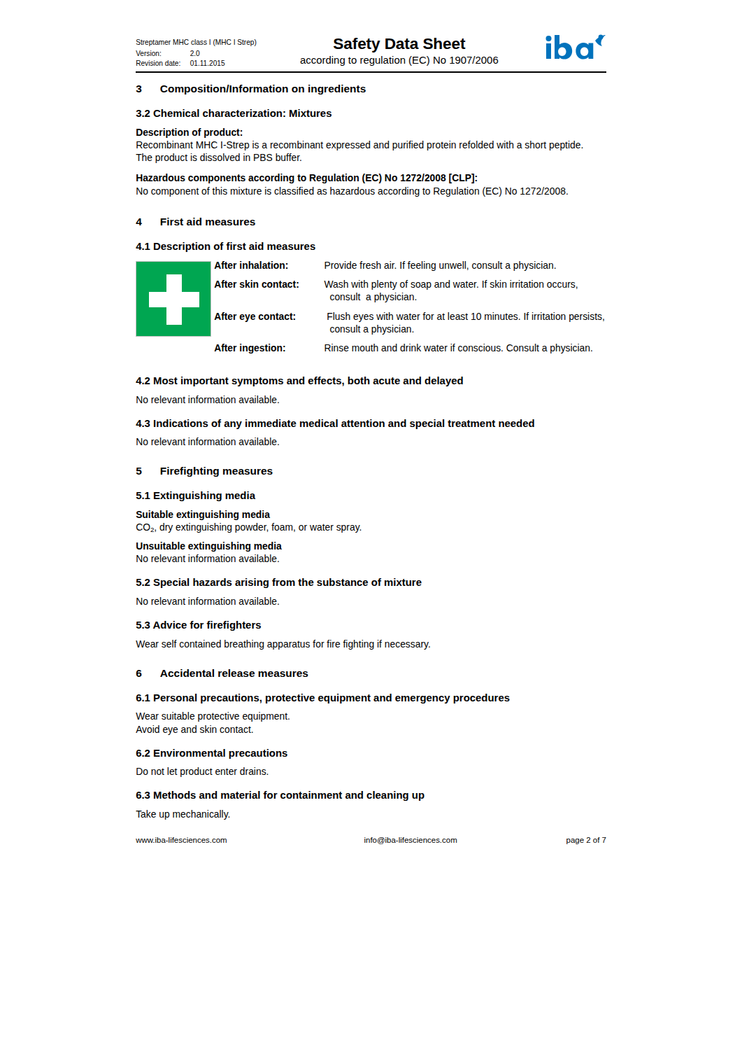Streptamer MHC class I (MHC I Strep)
| Version: | 2.0 |
| Revision date: | 01.11.2015 |
Safety Data Sheet
according to regulation (EC) No 1907/2006
3 Composition/Information on ingredients
3.2 Chemical characterization: Mixtures
Description of product:
Recombinant MHC I-Strep is a recombinant expressed and purified protein refolded with a short peptide.
The product is dissolved in PBS buffer.
Hazardous components according to Regulation (EC) No 1272/2008 [CLP]:
No component of this mixture is classified as hazardous according to Regulation (EC) No 1272/2008.
4 First aid measures
4.1 Description of first aid measures
| After inhalation: | Provide fresh air. If feeling unwell, consult a physician. |
| After skin contact: | Wash with plenty of soap and water. If skin irritation occurs, consult a physician. |
| After eye contact: | Flush eyes with water for at least 10 minutes. If irritation persists, consult a physician. |
| After ingestion: | Rinse mouth and drink water if conscious. Consult a physician. |
4.2 Most important symptoms and effects, both acute and delayed
No relevant information available.
4.3 Indications of any immediate medical attention and special treatment needed
No relevant information available.
5 Firefighting measures
5.1 Extinguishing media
Suitable extinguishing media
CO2, dry extinguishing powder, foam, or water spray.
Unsuitable extinguishing media
No relevant information available.
5.2 Special hazards arising from the substance of mixture
No relevant information available.
5.3 Advice for firefighters
Wear self contained breathing apparatus for fire fighting if necessary.
6 Accidental release measures
6.1 Personal precautions, protective equipment and emergency procedures
Wear suitable protective equipment.
Avoid eye and skin contact.
6.2 Environmental precautions
Do not let product enter drains.
6.3 Methods and material for containment and cleaning up
Take up mechanically.
www.iba-lifesciences.com
info@iba-lifesciences.com
page 2 of 7